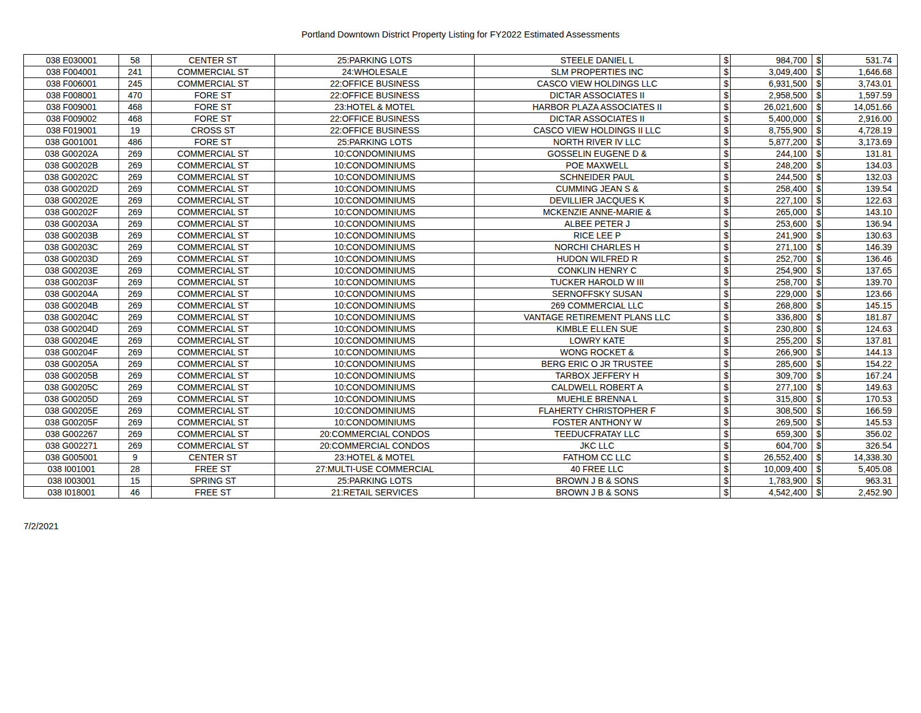Portland Downtown District Property Listing for FY2022 Estimated Assessments
| 038 E030001 | 58 | CENTER ST | 25:PARKING LOTS | STEELE DANIEL L | $ | 984,700 | $ | 531.74 |
| 038 F004001 | 241 | COMMERCIAL ST | 24:WHOLESALE | SLM PROPERTIES INC | $ | 3,049,400 | $ | 1,646.68 |
| 038 F006001 | 245 | COMMERCIAL ST | 22:OFFICE BUSINESS | CASCO VIEW HOLDINGS LLC | $ | 6,931,500 | $ | 3,743.01 |
| 038 F008001 | 470 | FORE ST | 22:OFFICE BUSINESS | DICTAR ASSOCIATES II | $ | 2,958,500 | $ | 1,597.59 |
| 038 F009001 | 468 | FORE ST | 23:HOTEL & MOTEL | HARBOR PLAZA ASSOCIATES II | $ | 26,021,600 | $ | 14,051.66 |
| 038 F009002 | 468 | FORE ST | 22:OFFICE BUSINESS | DICTAR ASSOCIATES II | $ | 5,400,000 | $ | 2,916.00 |
| 038 F019001 | 19 | CROSS ST | 22:OFFICE BUSINESS | CASCO VIEW HOLDINGS II LLC | $ | 8,755,900 | $ | 4,728.19 |
| 038 G001001 | 486 | FORE ST | 25:PARKING LOTS | NORTH RIVER IV LLC | $ | 5,877,200 | $ | 3,173.69 |
| 038 G00202A | 269 | COMMERCIAL ST | 10:CONDOMINIUMS | GOSSELIN EUGENE D & | $ | 244,100 | $ | 131.81 |
| 038 G00202B | 269 | COMMERCIAL ST | 10:CONDOMINIUMS | POE MAXWELL | $ | 248,200 | $ | 134.03 |
| 038 G00202C | 269 | COMMERCIAL ST | 10:CONDOMINIUMS | SCHNEIDER PAUL | $ | 244,500 | $ | 132.03 |
| 038 G00202D | 269 | COMMERCIAL ST | 10:CONDOMINIUMS | CUMMING JEAN S & | $ | 258,400 | $ | 139.54 |
| 038 G00202E | 269 | COMMERCIAL ST | 10:CONDOMINIUMS | DEVILLIER JACQUES K | $ | 227,100 | $ | 122.63 |
| 038 G00202F | 269 | COMMERCIAL ST | 10:CONDOMINIUMS | MCKENZIE ANNE-MARIE & | $ | 265,000 | $ | 143.10 |
| 038 G00203A | 269 | COMMERCIAL ST | 10:CONDOMINIUMS | ALBEE PETER J | $ | 253,600 | $ | 136.94 |
| 038 G00203B | 269 | COMMERCIAL ST | 10:CONDOMINIUMS | RICE LEE P | $ | 241,900 | $ | 130.63 |
| 038 G00203C | 269 | COMMERCIAL ST | 10:CONDOMINIUMS | NORCHI CHARLES H | $ | 271,100 | $ | 146.39 |
| 038 G00203D | 269 | COMMERCIAL ST | 10:CONDOMINIUMS | HUDON WILFRED R | $ | 252,700 | $ | 136.46 |
| 038 G00203E | 269 | COMMERCIAL ST | 10:CONDOMINIUMS | CONKLIN HENRY C | $ | 254,900 | $ | 137.65 |
| 038 G00203F | 269 | COMMERCIAL ST | 10:CONDOMINIUMS | TUCKER HAROLD W III | $ | 258,700 | $ | 139.70 |
| 038 G00204A | 269 | COMMERCIAL ST | 10:CONDOMINIUMS | SERNOFFSKY SUSAN | $ | 229,000 | $ | 123.66 |
| 038 G00204B | 269 | COMMERCIAL ST | 10:CONDOMINIUMS | 269 COMMERCIAL LLC | $ | 268,800 | $ | 145.15 |
| 038 G00204C | 269 | COMMERCIAL ST | 10:CONDOMINIUMS | VANTAGE RETIREMENT PLANS LLC | $ | 336,800 | $ | 181.87 |
| 038 G00204D | 269 | COMMERCIAL ST | 10:CONDOMINIUMS | KIMBLE ELLEN SUE | $ | 230,800 | $ | 124.63 |
| 038 G00204E | 269 | COMMERCIAL ST | 10:CONDOMINIUMS | LOWRY KATE | $ | 255,200 | $ | 137.81 |
| 038 G00204F | 269 | COMMERCIAL ST | 10:CONDOMINIUMS | WONG ROCKET & | $ | 266,900 | $ | 144.13 |
| 038 G00205A | 269 | COMMERCIAL ST | 10:CONDOMINIUMS | BERG ERIC O JR TRUSTEE | $ | 285,600 | $ | 154.22 |
| 038 G00205B | 269 | COMMERCIAL ST | 10:CONDOMINIUMS | TARBOX JEFFERY H | $ | 309,700 | $ | 167.24 |
| 038 G00205C | 269 | COMMERCIAL ST | 10:CONDOMINIUMS | CALDWELL ROBERT A | $ | 277,100 | $ | 149.63 |
| 038 G00205D | 269 | COMMERCIAL ST | 10:CONDOMINIUMS | MUEHLE BRENNA L | $ | 315,800 | $ | 170.53 |
| 038 G00205E | 269 | COMMERCIAL ST | 10:CONDOMINIUMS | FLAHERTY CHRISTOPHER F | $ | 308,500 | $ | 166.59 |
| 038 G00205F | 269 | COMMERCIAL ST | 10:CONDOMINIUMS | FOSTER ANTHONY W | $ | 269,500 | $ | 145.53 |
| 038 G002267 | 269 | COMMERCIAL ST | 20:COMMERCIAL CONDOS | TEEDUCFRATAY LLC | $ | 659,300 | $ | 356.02 |
| 038 G002271 | 269 | COMMERCIAL ST | 20:COMMERCIAL CONDOS | JKC LLC | $ | 604,700 | $ | 326.54 |
| 038 G005001 | 9 | CENTER ST | 23:HOTEL & MOTEL | FATHOM CC LLC | $ | 26,552,400 | $ | 14,338.30 |
| 038 I001001 | 28 | FREE ST | 27:MULTI-USE COMMERCIAL | 40 FREE LLC | $ | 10,009,400 | $ | 5,405.08 |
| 038 I003001 | 15 | SPRING ST | 25:PARKING LOTS | BROWN J B & SONS | $ | 1,783,900 | $ | 963.31 |
| 038 I018001 | 46 | FREE ST | 21:RETAIL SERVICES | BROWN J B & SONS | $ | 4,542,400 | $ | 2,452.90 |
7/2/2021